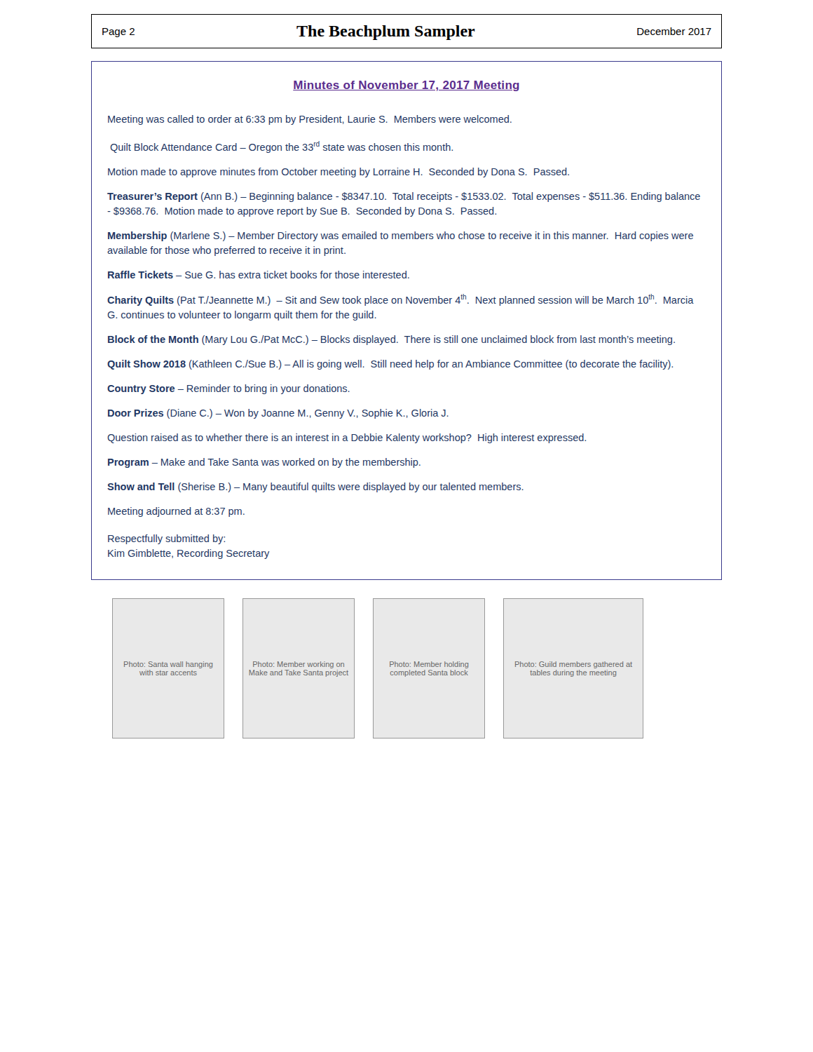Page 2
The Beachplum Sampler
December 2017
Minutes of November 17, 2017 Meeting
Meeting was called to order at 6:33 pm by President, Laurie S. Members were welcomed.
Quilt Block Attendance Card – Oregon the 33rd state was chosen this month.
Motion made to approve minutes from October meeting by Lorraine H. Seconded by Dona S. Passed.
Treasurer’s Report (Ann B.) – Beginning balance - $8347.10. Total receipts - $1533.02. Total expenses - $511.36. Ending balance - $9368.76. Motion made to approve report by Sue B. Seconded by Dona S. Passed.
Membership (Marlene S.) – Member Directory was emailed to members who chose to receive it in this manner. Hard copies were available for those who preferred to receive it in print.
Raffle Tickets – Sue G. has extra ticket books for those interested.
Charity Quilts (Pat T./Jeannette M.) – Sit and Sew took place on November 4th. Next planned session will be March 10th. Marcia G. continues to volunteer to longarm quilt them for the guild.
Block of the Month (Mary Lou G./Pat McC.) – Blocks displayed. There is still one unclaimed block from last month’s meeting.
Quilt Show 2018 (Kathleen C./Sue B.) – All is going well. Still need help for an Ambiance Committee (to decorate the facility).
Country Store – Reminder to bring in your donations.
Door Prizes (Diane C.) – Won by Joanne M., Genny V., Sophie K., Gloria J.
Question raised as to whether there is an interest in a Debbie Kalenty workshop? High interest expressed.
Program – Make and Take Santa was worked on by the membership.
Show and Tell (Sherise B.) – Many beautiful quilts were displayed by our talented members.
Meeting adjourned at 8:37 pm.
Respectfully submitted by:
Kim Gimblette, Recording Secretary
Photo: Santa wall hanging with star accents
Photo: Member working on Make and Take Santa project
Photo: Member holding completed Santa block
Photo: Guild members gathered at tables during the meeting